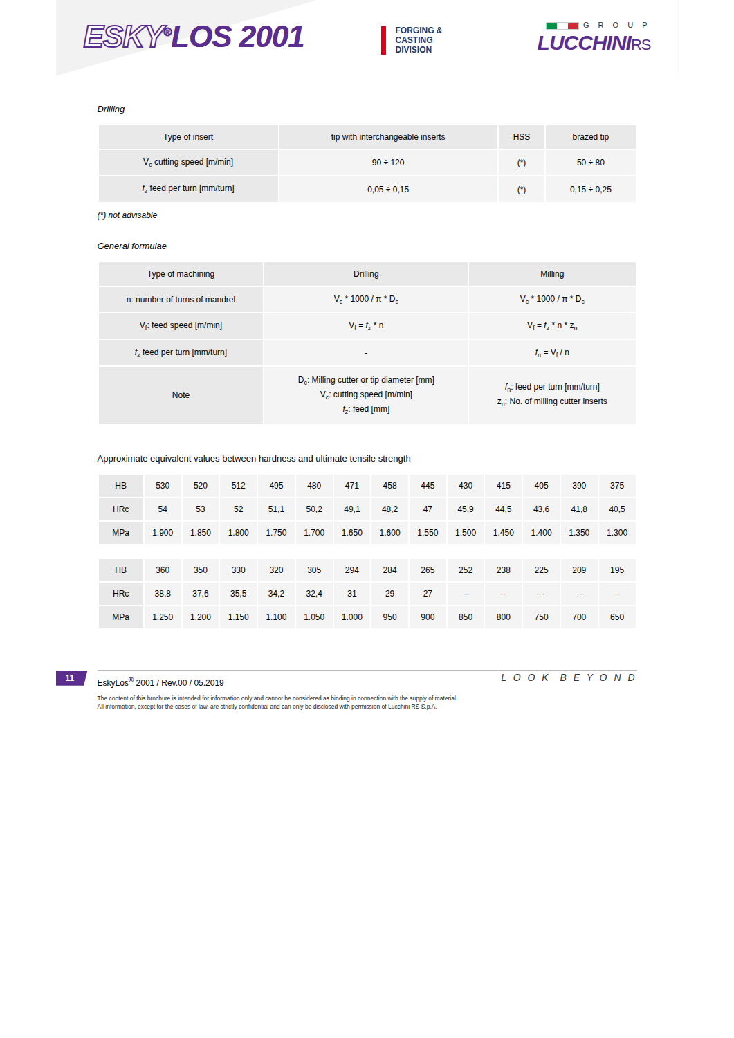ESKY®LOS 2001
FORGING &
CASTING
DIVISION
G R O U P
LUCCHINIRS
Drilling
| Type of insert | tip with interchangeable inserts | HSS | brazed tip |
| --- | --- | --- | --- |
| V c cutting speed [m/min] | 90 ÷ 120 | (*) | 50 ÷ 80 |
| f z feed per turn [mm/turn] | 0,05 ÷ 0,15 | (*) | 0,15 ÷ 0,25 |
(*) not advisable
General formulae
| Type of machining | Drilling | Milling |
| --- | --- | --- |
| n: number of turns of mandrel | V c * 1000 / π * D c | V c * 1000 / π * D c |
| V f : feed speed [m/min] | V f = f z * n | V f = f z * n * z n |
| f z feed per turn [mm/turn] | - | f n = V f / n |
| Note | D c : Milling cutter or tip diameter [mm] V c : cutting speed [m/min] f z : feed [mm] | f n : feed per turn [mm/turn] z n : No. of milling cutter inserts |
Approximate equivalent values between hardness and ultimate tensile strength
| HB | 530 | 520 | 512 | 495 | 480 | 471 | 458 | 445 | 430 | 415 | 405 | 390 | 375 |
| HRc | 54 | 53 | 52 | 51,1 | 50,2 | 49,1 | 48,2 | 47 | 45,9 | 44,5 | 43,6 | 41,8 | 40,5 |
| MPa | 1.900 | 1.850 | 1.800 | 1.750 | 1.700 | 1.650 | 1.600 | 1.550 | 1.500 | 1.450 | 1.400 | 1.350 | 1.300 |
| HB | 360 | 350 | 330 | 320 | 305 | 294 | 284 | 265 | 252 | 238 | 225 | 209 | 195 |
| HRc | 38,8 | 37,6 | 35,5 | 34,2 | 32,4 | 31 | 29 | 27 | -- | -- | -- | -- | -- |
| MPa | 1.250 | 1.200 | 1.150 | 1.100 | 1.050 | 1.000 | 950 | 900 | 850 | 800 | 750 | 700 | 650 |
11
L O O K B E Y O N D
EskyLos® 2001 / Rev.00 / 05.2019
The content of this brochure is intended for information only and cannot be considered as binding in connection with the supply of material.
All information, except for the cases of law, are strictly confidential and can only be disclosed with permission of Lucchini RS S.p.A.